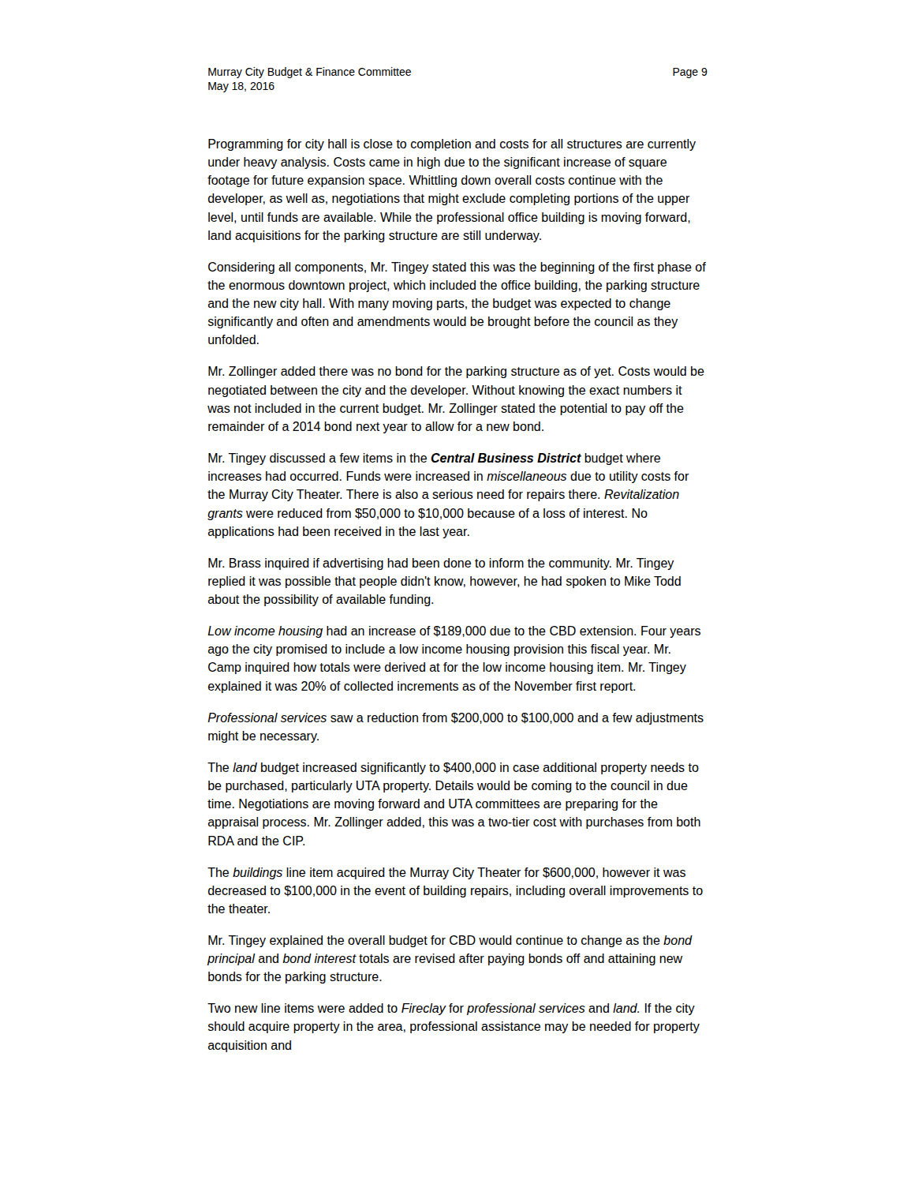Murray City Budget & Finance Committee
May 18, 2016
Page 9
Programming for city hall is close to completion and costs for all structures are currently under heavy analysis. Costs came in high due to the significant increase of square footage for future expansion space. Whittling down overall costs continue with the developer, as well as, negotiations that might exclude completing portions of the upper level, until funds are available. While the professional office building is moving forward, land acquisitions for the parking structure are still underway.
Considering all components, Mr. Tingey stated this was the beginning of the first phase of the enormous downtown project, which included the office building, the parking structure and the new city hall. With many moving parts, the budget was expected to change significantly and often and amendments would be brought before the council as they unfolded.
Mr. Zollinger added there was no bond for the parking structure as of yet. Costs would be negotiated between the city and the developer. Without knowing the exact numbers it was not included in the current budget. Mr. Zollinger stated the potential to pay off the remainder of a 2014 bond next year to allow for a new bond.
Mr. Tingey discussed a few items in the Central Business District budget where increases had occurred. Funds were increased in miscellaneous due to utility costs for the Murray City Theater. There is also a serious need for repairs there. Revitalization grants were reduced from $50,000 to $10,000 because of a loss of interest. No applications had been received in the last year.
Mr. Brass inquired if advertising had been done to inform the community. Mr. Tingey replied it was possible that people didn't know, however, he had spoken to Mike Todd about the possibility of available funding.
Low income housing had an increase of $189,000 due to the CBD extension. Four years ago the city promised to include a low income housing provision this fiscal year. Mr. Camp inquired how totals were derived at for the low income housing item. Mr. Tingey explained it was 20% of collected increments as of the November first report.
Professional services saw a reduction from $200,000 to $100,000 and a few adjustments might be necessary.
The land budget increased significantly to $400,000 in case additional property needs to be purchased, particularly UTA property. Details would be coming to the council in due time. Negotiations are moving forward and UTA committees are preparing for the appraisal process. Mr. Zollinger added, this was a two-tier cost with purchases from both RDA and the CIP.
The buildings line item acquired the Murray City Theater for $600,000, however it was decreased to $100,000 in the event of building repairs, including overall improvements to the theater.
Mr. Tingey explained the overall budget for CBD would continue to change as the bond principal and bond interest totals are revised after paying bonds off and attaining new bonds for the parking structure.
Two new line items were added to Fireclay for professional services and land. If the city should acquire property in the area, professional assistance may be needed for property acquisition and